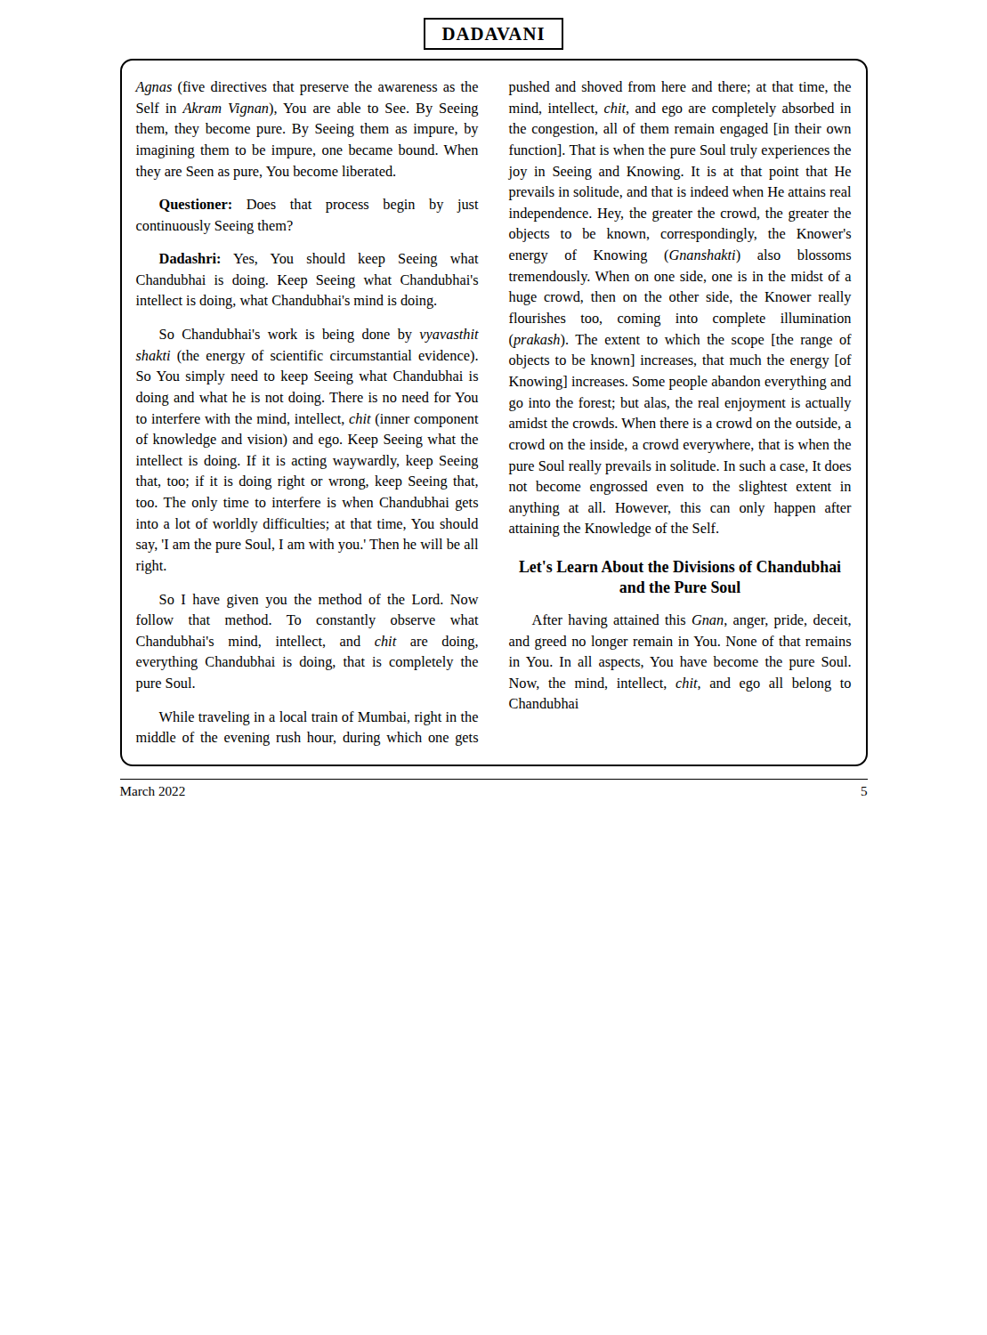DADAVANI
Agnas (five directives that preserve the awareness as the Self in Akram Vignan), You are able to See. By Seeing them, they become pure. By Seeing them as impure, by imagining them to be impure, one became bound. When they are Seen as pure, You become liberated.
Questioner: Does that process begin by just continuously Seeing them?
Dadashri: Yes, You should keep Seeing what Chandubhai is doing. Keep Seeing what Chandubhai's intellect is doing, what Chandubhai's mind is doing.
So Chandubhai's work is being done by vyavasthit shakti (the energy of scientific circumstantial evidence). So You simply need to keep Seeing what Chandubhai is doing and what he is not doing. There is no need for You to interfere with the mind, intellect, chit (inner component of knowledge and vision) and ego. Keep Seeing what the intellect is doing. If it is acting waywardly, keep Seeing that, too; if it is doing right or wrong, keep Seeing that, too. The only time to interfere is when Chandubhai gets into a lot of worldly difficulties; at that time, You should say, 'I am the pure Soul, I am with you.' Then he will be all right.
So I have given you the method of the Lord. Now follow that method. To constantly observe what Chandubhai's mind, intellect, and chit are doing, everything Chandubhai is doing, that is completely the pure Soul.
While traveling in a local train of Mumbai, right in the middle of the evening rush hour, during which one gets pushed and shoved from here and there; at that time, the mind, intellect, chit, and ego are completely absorbed in the congestion, all of them remain engaged [in their own function]. That is when the pure Soul truly experiences the joy in Seeing and Knowing. It is at that point that He prevails in solitude, and that is indeed when He attains real independence. Hey, the greater the crowd, the greater the objects to be known, correspondingly, the Knower's energy of Knowing (Gnanshakti) also blossoms tremendously. When on one side, one is in the midst of a huge crowd, then on the other side, the Knower really flourishes too, coming into complete illumination (prakash). The extent to which the scope [the range of objects to be known] increases, that much the energy [of Knowing] increases. Some people abandon everything and go into the forest; but alas, the real enjoyment is actually amidst the crowds. When there is a crowd on the outside, a crowd on the inside, a crowd everywhere, that is when the pure Soul really prevails in solitude. In such a case, It does not become engrossed even to the slightest extent in anything at all. However, this can only happen after attaining the Knowledge of the Self.
Let's Learn About the Divisions of Chandubhai and the Pure Soul
After having attained this Gnan, anger, pride, deceit, and greed no longer remain in You. None of that remains in You. In all aspects, You have become the pure Soul. Now, the mind, intellect, chit, and ego all belong to Chandubhai
March 2022 5